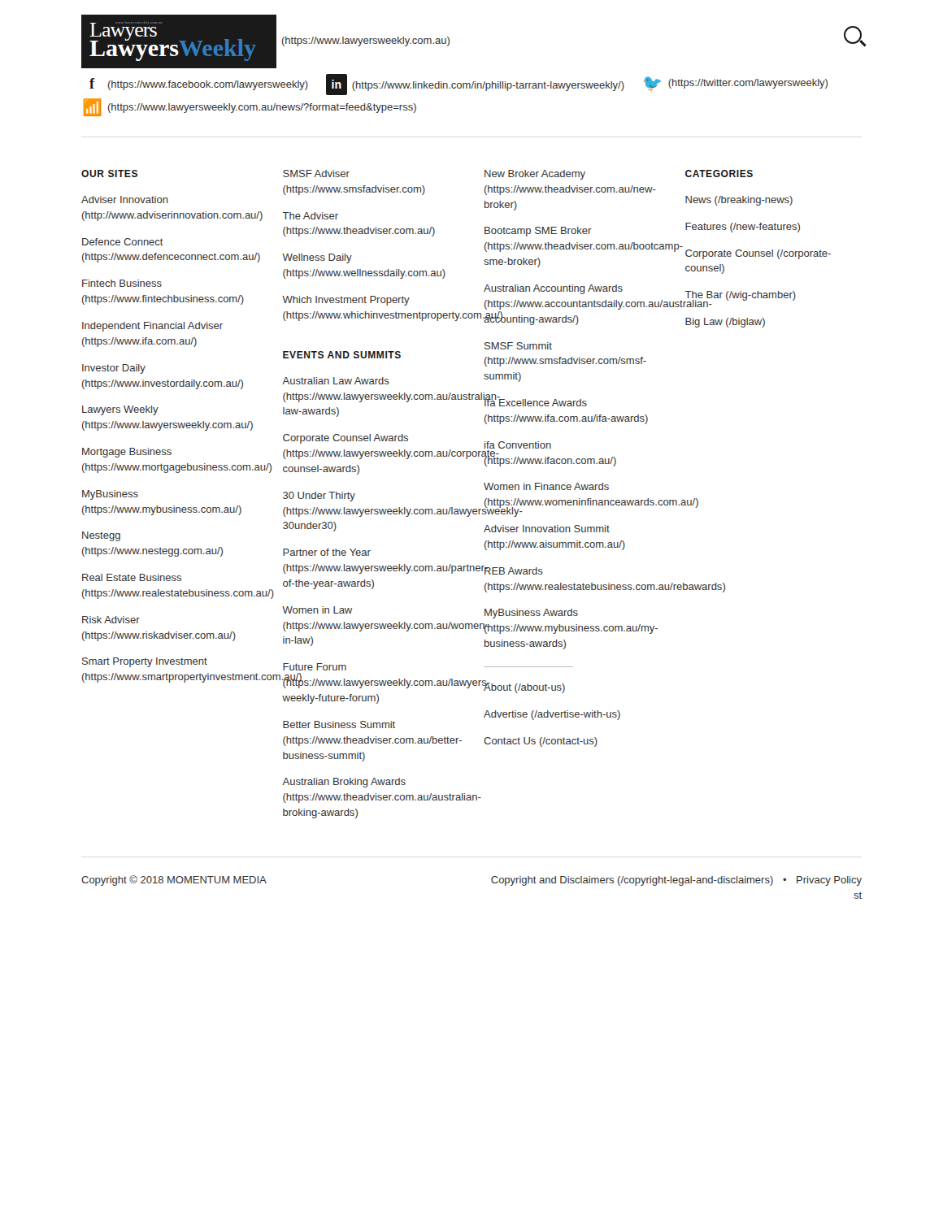Lawyerswww.lawyersweekly.com.au
Lawyers Weekly
(https://www.lawyersweekly.com.au)
f (https://www.facebook.com/lawyersweekly) in (https://www.linkedin.com/in/phillip-tarrant-lawyersweekly/) 🐦 (https://twitter.com/lawyersweekly) 📶 (https://www.lawyersweekly.com.au/news/?format=feed&type=rss)
Our Sites
Adviser Innovation (http://www.adviserinnovation.com.au/)
Defence Connect (https://www.defenceconnect.com.au/)
Fintech Business (https://www.fintechbusiness.com/)
Independent Financial Adviser (https://www.ifa.com.au/)
Investor Daily (https://www.investordaily.com.au/)
Lawyers Weekly (https://www.lawyersweekly.com.au/)
Mortgage Business (https://www.mortgagebusiness.com.au/)
MyBusiness (https://www.mybusiness.com.au/)
Nestegg (https://www.nestegg.com.au/)
Real Estate Business (https://www.realestatebusiness.com.au/)
Risk Adviser (https://www.riskadviser.com.au/)
Smart Property Investment (https://www.smartpropertyinvestment.com.au/)
SMSF Adviser (https://www.smsfadviser.com)
The Adviser (https://www.theadviser.com.au/)
Wellness Daily (https://www.wellnessdaily.com.au)
Which Investment Property (https://www.whichinvestmentproperty.com.au/)
Events and Summits
Australian Law Awards (https://www.lawyersweekly.com.au/australian-law-awards)
Corporate Counsel Awards (https://www.lawyersweekly.com.au/corporate-counsel-awards)
30 Under Thirty (https://www.lawyersweekly.com.au/lawyersweekly-30under30)
Partner of the Year (https://www.lawyersweekly.com.au/partner-of-the-year-awards)
Women in Law (https://www.lawyersweekly.com.au/women-in-law)
Future Forum (https://www.lawyersweekly.com.au/lawyers-weekly-future-forum)
Better Business Summit (https://www.theadviser.com.au/better-business-summit)
Australian Broking Awards (https://www.theadviser.com.au/australian-broking-awards)
New Broker Academy (https://www.theadviser.com.au/new-broker)
Bootcamp SME Broker (https://www.theadviser.com.au/bootcamp-sme-broker)
Australian Accounting Awards (https://www.accountantsdaily.com.au/australian-accounting-awards/)
SMSF Summit (http://www.smsfadviser.com/smsf-summit)
Ifa Excellence Awards (https://www.ifa.com.au/ifa-awards)
ifa Convention (https://www.ifacon.com.au/)
Women in Finance Awards (https://www.womeninfinanceawards.com.au/)
Adviser Innovation Summit (http://www.aisummit.com.au/)
REB Awards (https://www.realestatebusiness.com.au/rebawards)
MyBusiness Awards (https://www.mybusiness.com.au/my-business-awards)
About (/about-us)
Advertise (/advertise-with-us)
Contact Us (/contact-us)
Categories
News (/breaking-news)
Features (/new-features)
Corporate Counsel (/corporate-counsel)
The Bar (/wig-chamber)
Big Law (/biglaw)
Copyright © 2018 MOMENTUM MEDIA
Copyright and Disclaimers (/copyright-legal-and-disclaimers) • Privacy Policy st